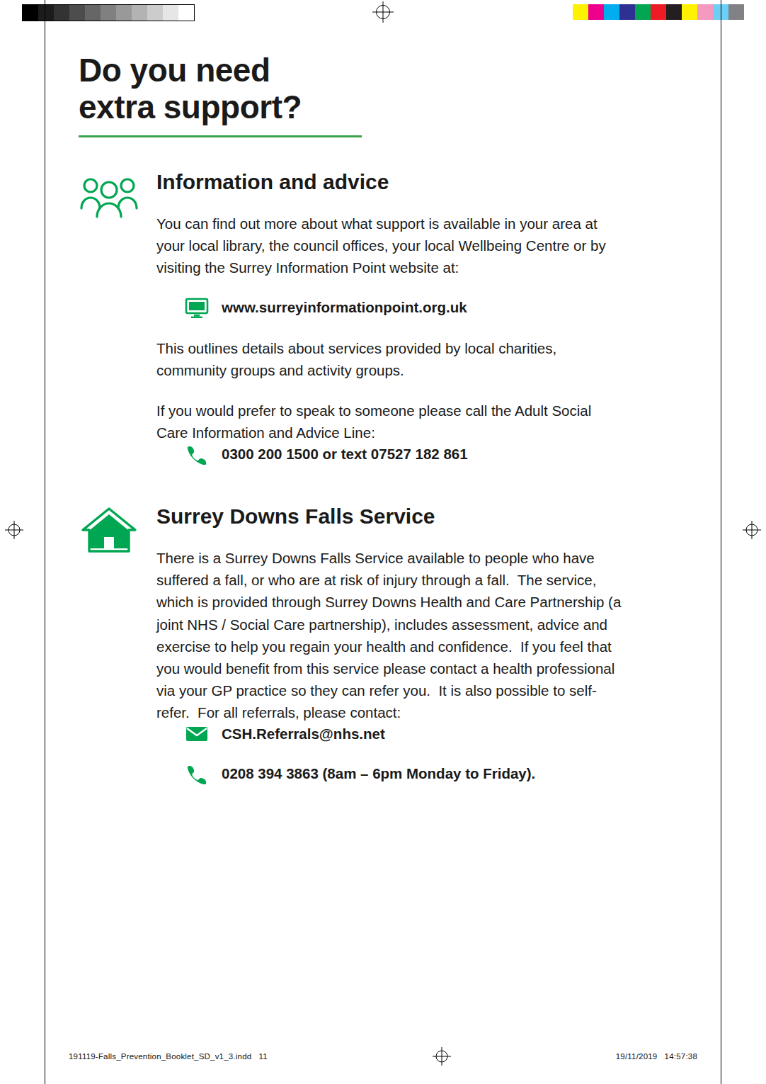Do you need
extra support?
Information and advice
You can find out more about what support is available in your area at your local library, the council offices, your local Wellbeing Centre or by visiting the Surrey Information Point website at:
www.surreyinformationpoint.org.uk
This outlines details about services provided by local charities, community groups and activity groups.
If you would prefer to speak to someone please call the Adult Social Care Information and Advice Line:
0300 200 1500 or text 07527 182 861
Surrey Downs Falls Service
There is a Surrey Downs Falls Service available to people who have suffered a fall, or who are at risk of injury through a fall. The service, which is provided through Surrey Downs Health and Care Partnership (a joint NHS / Social Care partnership), includes assessment, advice and exercise to help you regain your health and confidence. If you feel that you would benefit from this service please contact a health professional via your GP practice so they can refer you. It is also possible to self-refer. For all referrals, please contact:
CSH.Referrals@nhs.net
0208 394 3863 (8am – 6pm Monday to Friday).
191119-Falls_Prevention_Booklet_SD_v1_3.indd 11 19/11/2019 14:57:38